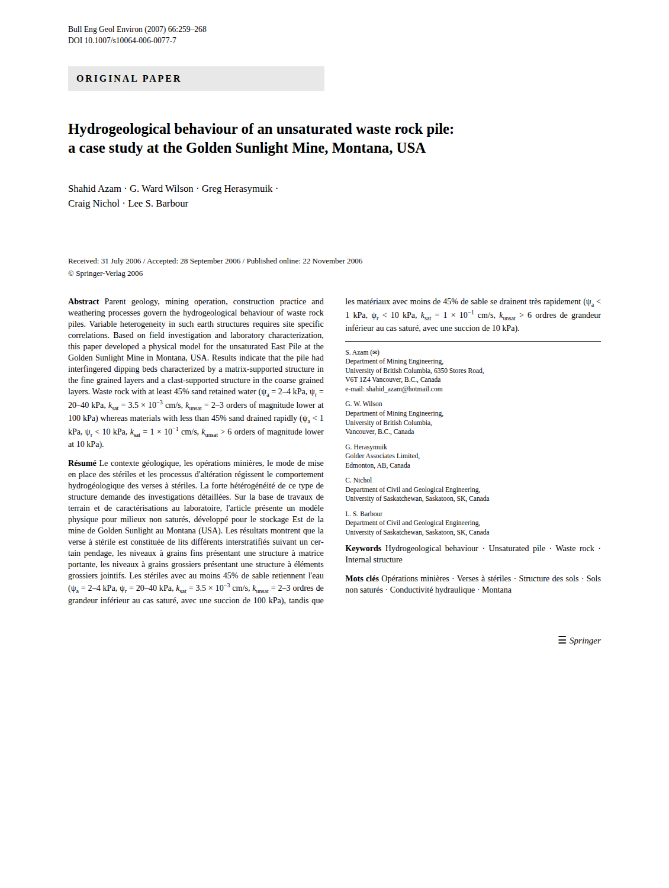Bull Eng Geol Environ (2007) 66:259–268
DOI 10.1007/s10064-006-0077-7
ORIGINAL PAPER
Hydrogeological behaviour of an unsaturated waste rock pile:
a case study at the Golden Sunlight Mine, Montana, USA
Shahid Azam · G. Ward Wilson · Greg Herasymuik ·
Craig Nichol · Lee S. Barbour
Received: 31 July 2006 / Accepted: 28 September 2006 / Published online: 22 November 2006
© Springer-Verlag 2006
Abstract Parent geology, mining operation, construction practice and weathering processes govern the hydrogeological behaviour of waste rock piles. Variable heterogeneity in such earth structures requires site specific correlations. Based on field investigation and laboratory characterization, this paper developed a physical model for the unsaturated East Pile at the Golden Sunlight Mine in Montana, USA. Results indicate that the pile had interfingered dipping beds characterized by a matrix-supported structure in the fine grained layers and a clast-supported structure in the coarse grained layers. Waste rock with at least 45% sand retained water (ψa = 2–4 kPa, ψr = 20–40 kPa, ksat = 3.5 × 10−3 cm/s, kunsat = 2–3 orders of magnitude lower at 100 kPa) whereas materials with less than 45% sand drained rapidly (ψa < 1 kPa, ψr < 10 kPa, ksat = 1 × 10−1 cm/s, kunsat > 6 orders of magnitude lower at 10 kPa).
Résumé Le contexte géologique, les opérations minières, le mode de mise en place des stériles et les processus d'altération régissent le comportement hydrogéologique des verses à stériles. La forte hétérogénéité de ce type de structure demande des investigations détaillées. Sur la base de travaux de terrain et de caractérisations au laboratoire, l'article présente un modèle physique pour milieux non saturés, développé pour le stockage Est de la mine de Golden Sunlight au Montana (USA). Les résultats montrent que la verse à stérile est constituée de lits différents interstratifiés suivant un certain pendage, les niveaux à grains fins présentant une structure à matrice portante, les niveaux à grains grossiers présentant une structure à éléments grossiers jointifs. Les stériles avec au moins 45% de sable retiennent l'eau (ψa = 2–4 kPa, ψr = 20–40 kPa, ksat = 3.5 × 10−3 cm/s, kunsat = 2–3 ordres de grandeur inférieur au cas saturé, avec une succion de 100 kPa), tandis que les matériaux avec moins de 45% de sable se drainent très rapidement (ψa < 1 kPa, ψr < 10 kPa, ksat = 1 × 10−1 cm/s, kunsat > 6 ordres de grandeur inférieur au cas saturé, avec une succion de 10 kPa).
S. Azam (✉)
Department of Mining Engineering,
University of British Columbia, 6350 Stores Road,
V6T 1Z4 Vancouver, B.C., Canada
e-mail: shahid_azam@hotmail.com
G. W. Wilson
Department of Mining Engineering,
University of British Columbia,
Vancouver, B.C., Canada
G. Herasymuik
Golder Associates Limited,
Edmonton, AB, Canada
C. Nichol
Department of Civil and Geological Engineering,
University of Saskatchewan, Saskatoon, SK, Canada
L. S. Barbour
Department of Civil and Geological Engineering,
University of Saskatchewan, Saskatoon, SK, Canada
Keywords Hydrogeological behaviour · Unsaturated pile · Waste rock · Internal structure
Mots clés Opérations minières · Verses à stériles · Structure des sols · Sols non saturés · Conductivité hydraulique · Montana
☰Springer